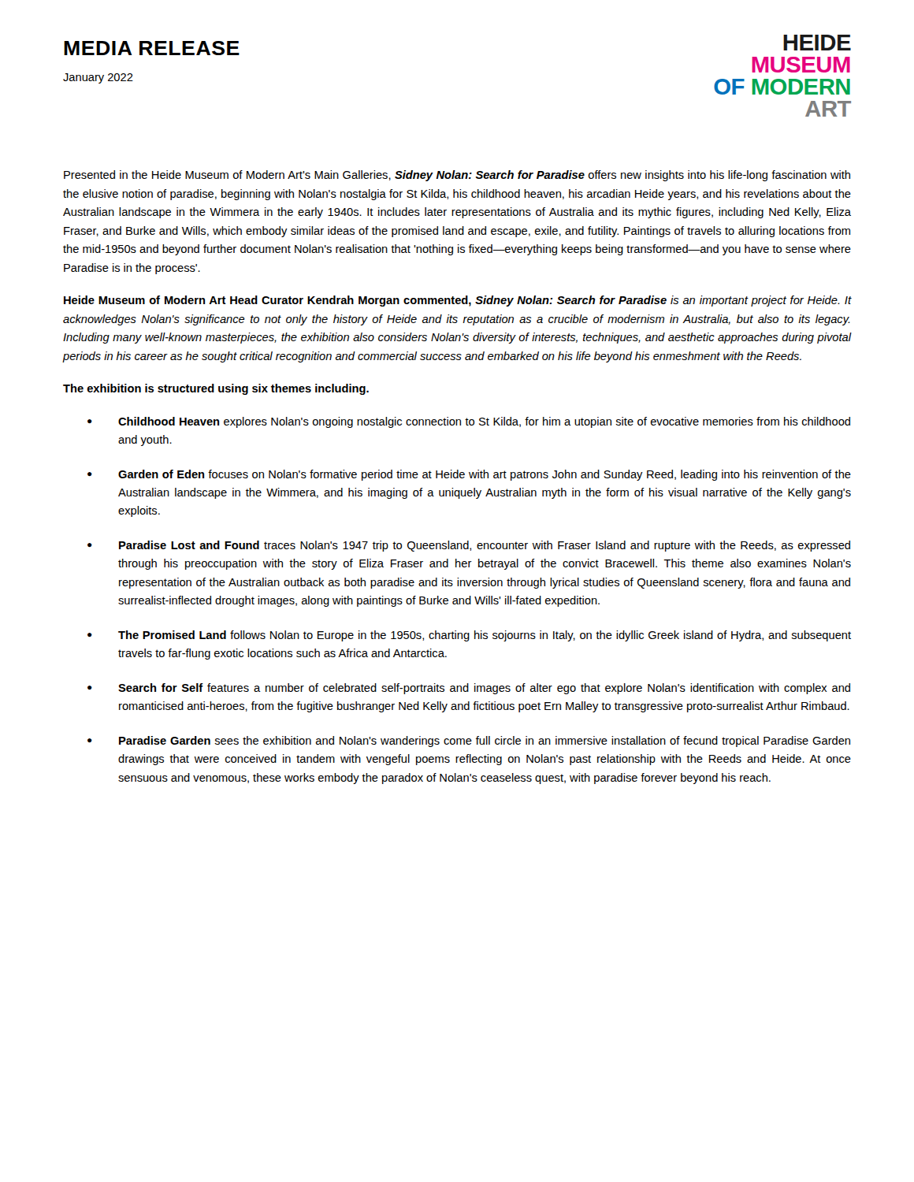MEDIA RELEASE
January 2022
HEIDE
MUSEUM
OF MODERN
ART
Presented in the Heide Museum of Modern Art's Main Galleries, Sidney Nolan: Search for Paradise offers new insights into his life-long fascination with the elusive notion of paradise, beginning with Nolan's nostalgia for St Kilda, his childhood heaven, his arcadian Heide years, and his revelations about the Australian landscape in the Wimmera in the early 1940s. It includes later representations of Australia and its mythic figures, including Ned Kelly, Eliza Fraser, and Burke and Wills, which embody similar ideas of the promised land and escape, exile, and futility. Paintings of travels to alluring locations from the mid-1950s and beyond further document Nolan's realisation that 'nothing is fixed—everything keeps being transformed—and you have to sense where Paradise is in the process'.
Heide Museum of Modern Art Head Curator Kendrah Morgan commented, Sidney Nolan: Search for Paradise is an important project for Heide. It acknowledges Nolan's significance to not only the history of Heide and its reputation as a crucible of modernism in Australia, but also to its legacy. Including many well-known masterpieces, the exhibition also considers Nolan's diversity of interests, techniques, and aesthetic approaches during pivotal periods in his career as he sought critical recognition and commercial success and embarked on his life beyond his enmeshment with the Reeds.
The exhibition is structured using six themes including.
Childhood Heaven explores Nolan's ongoing nostalgic connection to St Kilda, for him a utopian site of evocative memories from his childhood and youth.
Garden of Eden focuses on Nolan's formative period time at Heide with art patrons John and Sunday Reed, leading into his reinvention of the Australian landscape in the Wimmera, and his imaging of a uniquely Australian myth in the form of his visual narrative of the Kelly gang's exploits.
Paradise Lost and Found traces Nolan's 1947 trip to Queensland, encounter with Fraser Island and rupture with the Reeds, as expressed through his preoccupation with the story of Eliza Fraser and her betrayal of the convict Bracewell. This theme also examines Nolan's representation of the Australian outback as both paradise and its inversion through lyrical studies of Queensland scenery, flora and fauna and surrealist-inflected drought images, along with paintings of Burke and Wills' ill-fated expedition.
The Promised Land follows Nolan to Europe in the 1950s, charting his sojourns in Italy, on the idyllic Greek island of Hydra, and subsequent travels to far-flung exotic locations such as Africa and Antarctica.
Search for Self features a number of celebrated self-portraits and images of alter ego that explore Nolan's identification with complex and romanticised anti-heroes, from the fugitive bushranger Ned Kelly and fictitious poet Ern Malley to transgressive proto-surrealist Arthur Rimbaud.
Paradise Garden sees the exhibition and Nolan's wanderings come full circle in an immersive installation of fecund tropical Paradise Garden drawings that were conceived in tandem with vengeful poems reflecting on Nolan's past relationship with the Reeds and Heide. At once sensuous and venomous, these works embody the paradox of Nolan's ceaseless quest, with paradise forever beyond his reach.